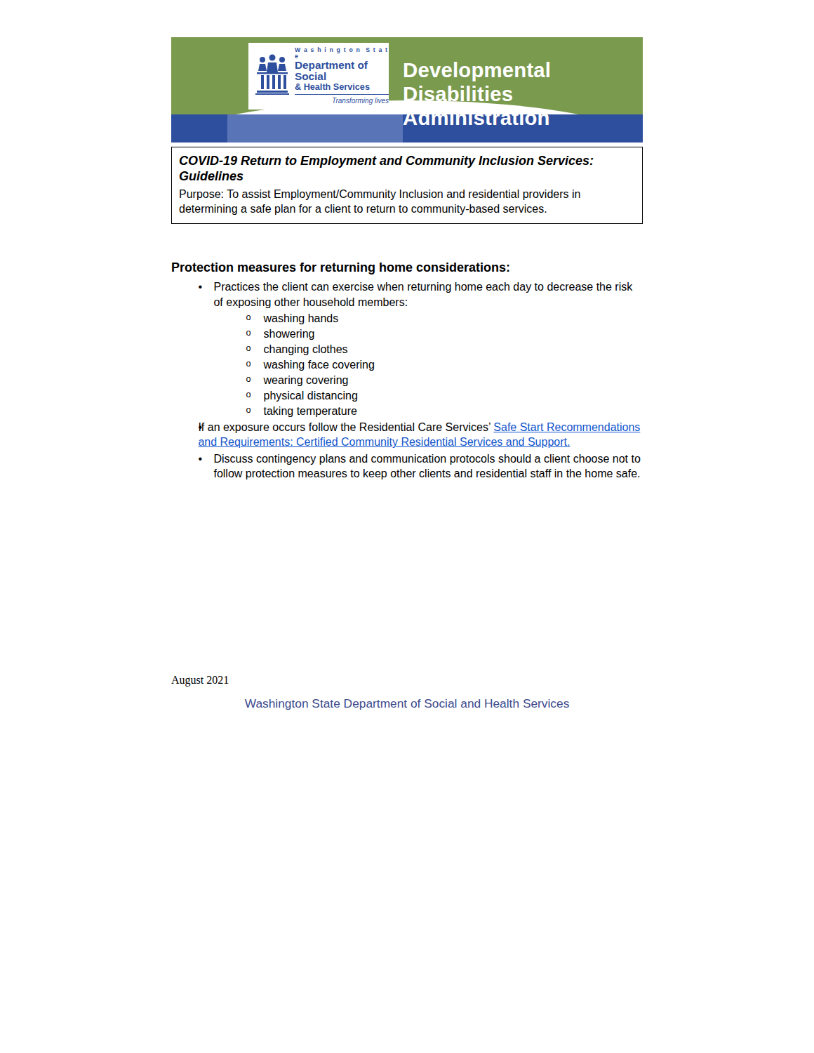W a s h i n g t o n S t a t e
Department of Social
& Health Services
Transforming lives
Developmental Disabilities Administration
COVID-19 Return to Employment and Community Inclusion Services: Guidelines
Purpose: To assist Employment/Community Inclusion and residential providers in determining a safe plan for a client to return to community-based services.
Protection measures for returning home considerations:
Practices the client can exercise when returning home each day to decrease the risk of exposing other household members:
washing hands
showering
changing clothes
washing face covering
wearing covering
physical distancing
taking temperature
If an exposure occurs follow the Residential Care Services’ Safe Start Recommendations and Requirements: Certified Community Residential Services and Support.
Discuss contingency plans and communication protocols should a client choose not to follow protection measures to keep other clients and residential staff in the home safe.
August 2021
Washington State Department of Social and Health Services